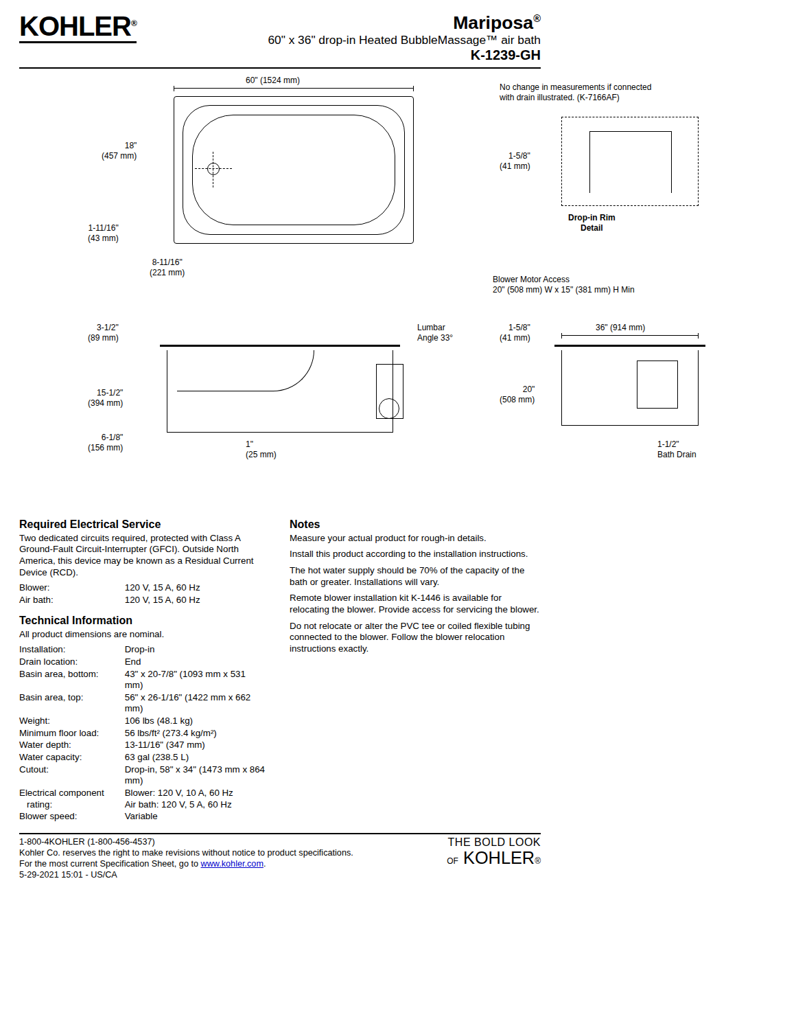KOHLER®
Mariposa®
60" x 36" drop-in Heated BubbleMassage™ air bath
K-1239-GH
60" (1524 mm)
18"
(457 mm)
1-11/16"
(43 mm)
8-11/16"
(221 mm)
No change in measurements if connected
with drain illustrated. (K-7166AF)
1-5/8"
(41 mm)
Drop-in Rim
Detail
Blower Motor Access
20" (508 mm) W x 15" (381 mm) H Min
3-1/2"
(89 mm)
15-1/2"
(394 mm)
6-1/8"
(156 mm)
1"
(25 mm)
Lumbar
Angle 33°
1-5/8"
(41 mm)
36" (914 mm)
20"
(508 mm)
1-1/2"
Bath Drain
Required Electrical Service
Two dedicated circuits required, protected with Class A Ground-Fault Circuit-Interrupter (GFCI). Outside North America, this device may be known as a Residual Current Device (RCD).
| Blower: | 120 V, 15 A, 60 Hz |
| Air bath: | 120 V, 15 A, 60 Hz |
Technical Information
All product dimensions are nominal.
| Installation: | Drop-in |
| Drain location: | End |
| Basin area, bottom: | 43" x 20-7/8" (1093 mm x 531 mm) |
| Basin area, top: | 56" x 26-1/16" (1422 mm x 662 mm) |
| Weight: | 106 lbs (48.1 kg) |
| Minimum floor load: | 56 lbs/ft² (273.4 kg/m²) |
| Water depth: | 13-11/16" (347 mm) |
| Water capacity: | 63 gal (238.5 L) |
| Cutout: | Drop-in, 58" x 34" (1473 mm x 864 mm) |
| Electrical component rating: | Blower: 120 V, 10 A, 60 Hz Air bath: 120 V, 5 A, 60 Hz |
| Blower speed: | Variable |
Notes
Measure your actual product for rough-in details.
Install this product according to the installation instructions.
The hot water supply should be 70% of the capacity of the bath or greater. Installations will vary.
Remote blower installation kit K-1446 is available for relocating the blower. Provide access for servicing the blower.
Do not relocate or alter the PVC tee or coiled flexible tubing connected to the blower. Follow the blower relocation instructions exactly.
1-800-4KOHLER (1-800-456-4537)
Kohler Co. reserves the right to make revisions without notice to product specifications.
For the most current Specification Sheet, go to www.kohler.com.
5-29-2021 15:01 - US/CA
THE BOLD LOOK
OF KOHLER®